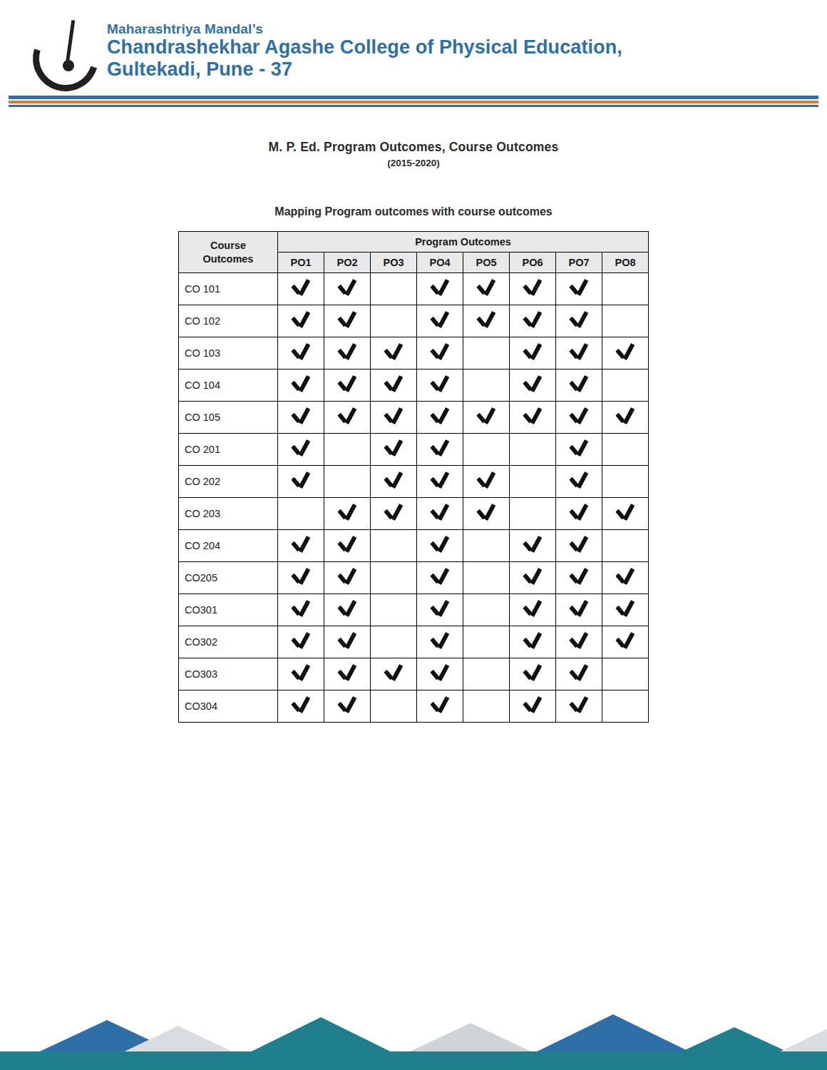Maharashtriya Mandal’s
Chandrashekhar Agashe College of Physical Education,
Gultekadi, Pune - 37
M. P. Ed. Program Outcomes, Course Outcomes
(2015-2020)
Mapping Program outcomes with course outcomes
| Course Outcomes | Program Outcomes |
| --- | --- |
| PO1 | PO2 | PO3 | PO4 | PO5 | PO6 | PO7 | PO8 |
| CO 101 | | | | | | | | |
| CO 102 | | | | | | | | |
| CO 103 | | | | | | | | |
| CO 104 | | | | | | | | |
| CO 105 | | | | | | | | |
| CO 201 | | | | | | | | |
| CO 202 | | | | | | | | |
| CO 203 | | | | | | | | |
| CO 204 | | | | | | | | |
| CO205 | | | | | | | | |
| CO301 | | | | | | | | |
| CO302 | | | | | | | | |
| CO303 | | | | | | | | |
| CO304 | | | | | | | | |